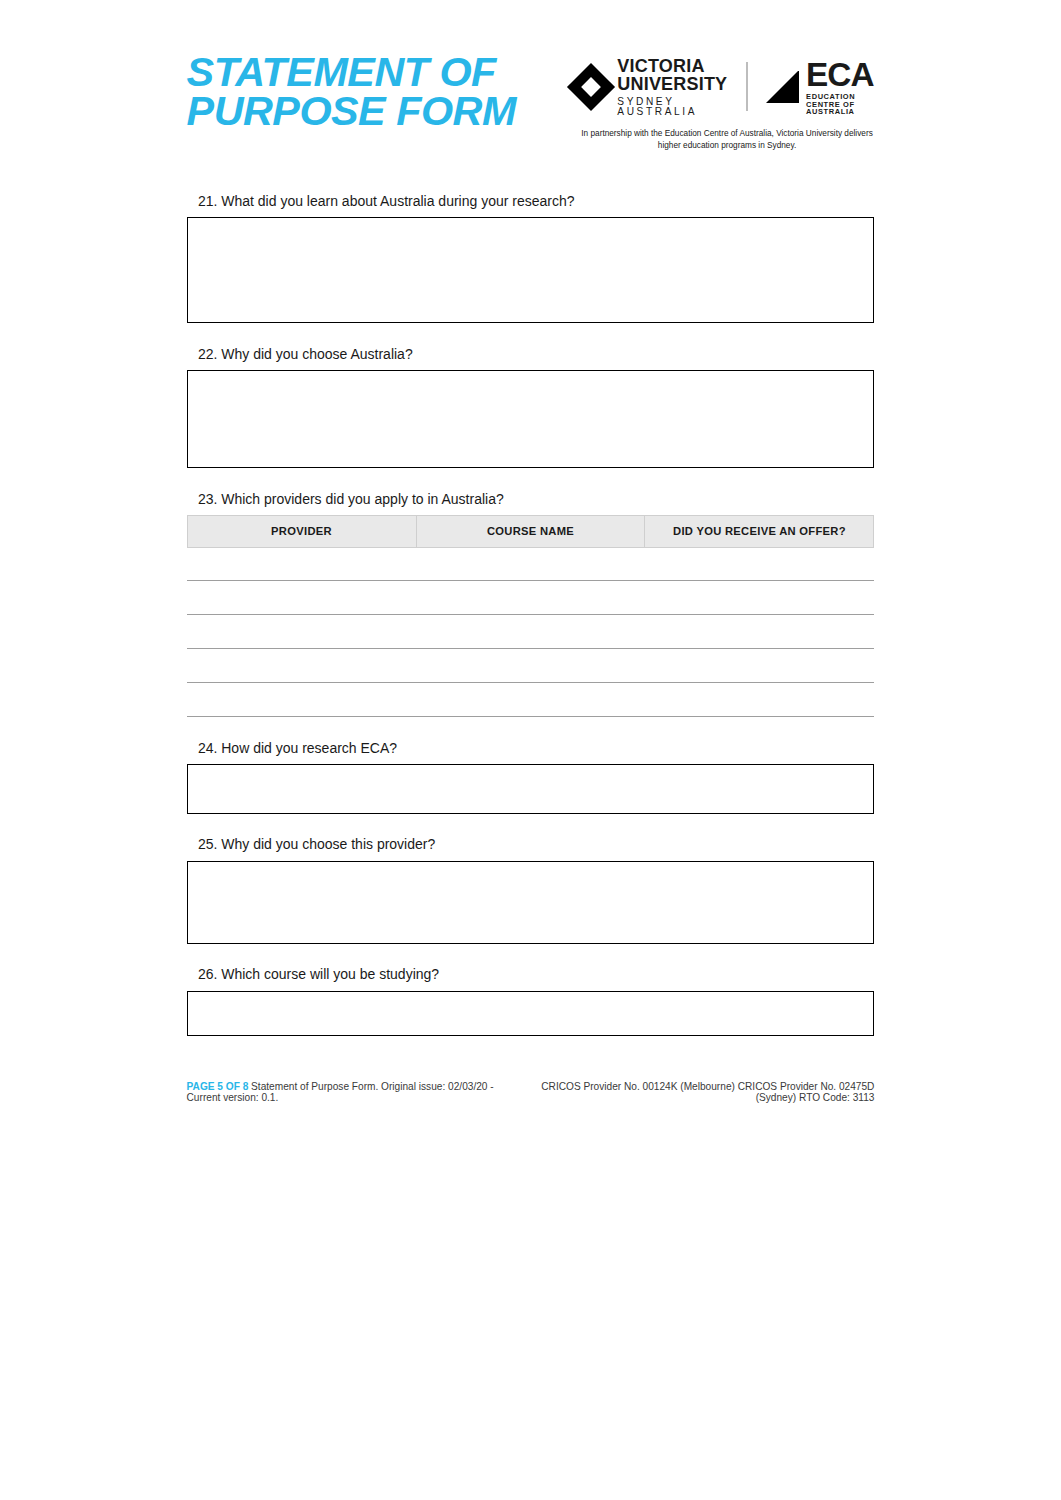Statement of Purpose Form
VICTORIA UNIVERSITY SYDNEY AUSTRALIA
ECA EDUCATION CENTRE OF AUSTRALIA
In partnership with the Education Centre of Australia, Victoria University delivers higher education programs in Sydney.
21. What did you learn about Australia during your research?
22. Why did you choose Australia?
23. Which providers did you apply to in Australia?
| Provider | Course Name | Did you receive an offer? |
| --- | --- | --- |
24. How did you research ECA?
25. Why did you choose this provider?
26. Which course will you be studying?
PAGE 5 OF 8 Statement of Purpose Form. Original issue: 02/03/20 - Current version: 0.1.
CRICOS Provider No. 00124K (Melbourne) CRICOS Provider No. 02475D (Sydney) RTO Code: 3113